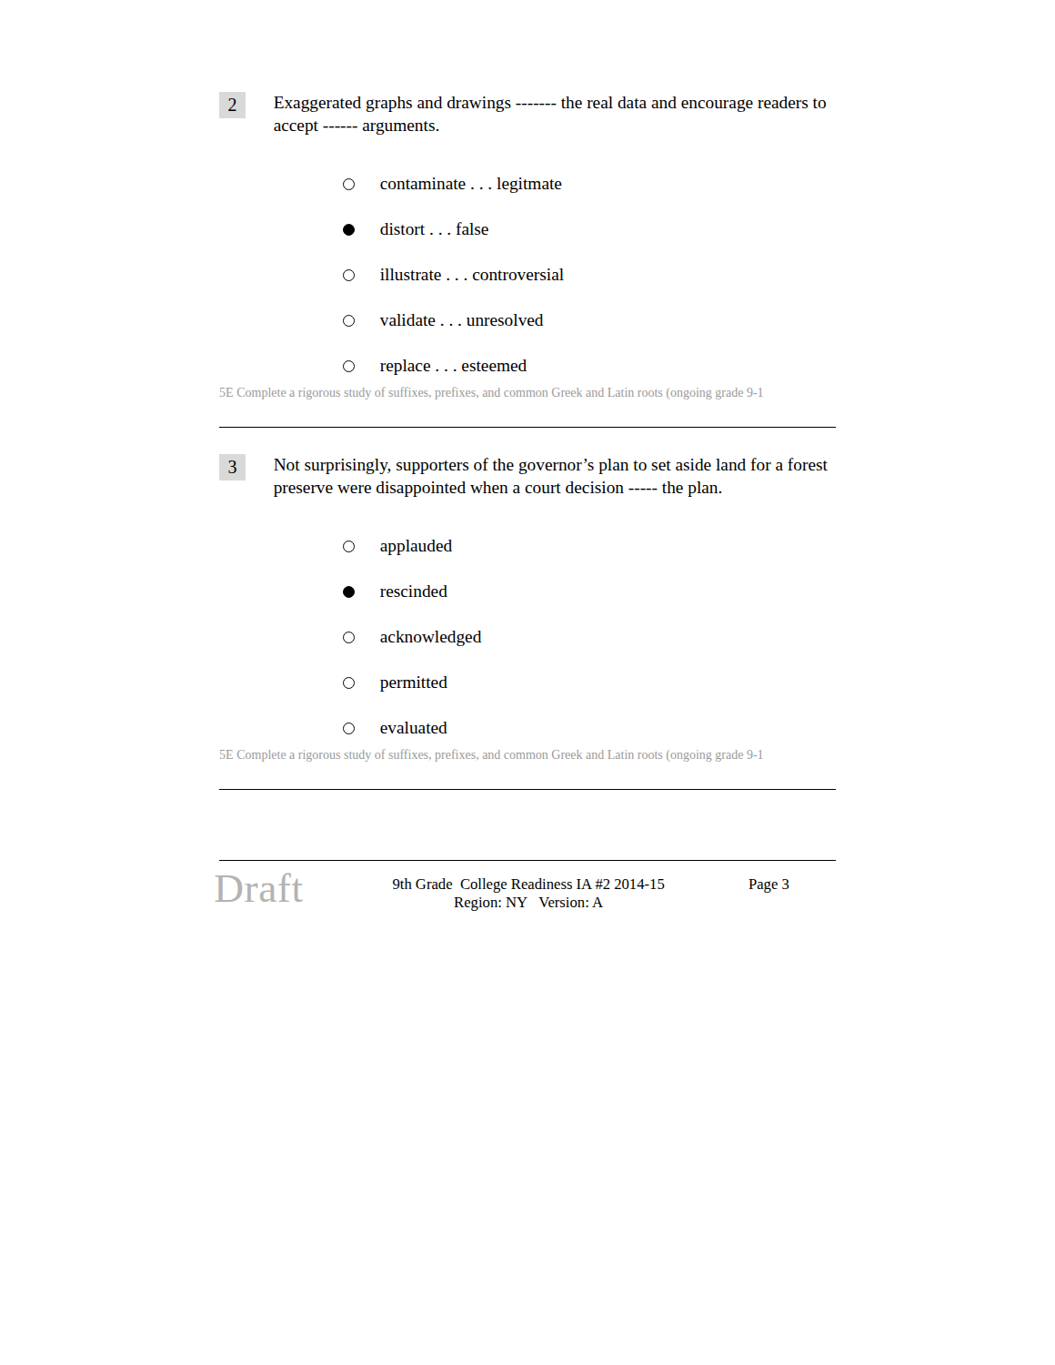2
Exaggerated graphs and drawings ------- the real data and encourage readers to accept ------ arguments.
contaminate . . . legitmate
distort . . . false
illustrate . . . controversial
validate . . . unresolved
replace . . . esteemed
5E Complete a rigorous study of suffixes, prefixes, and common Greek and Latin roots (ongoing grade 9-1
3
Not surprisingly, supporters of the governor’s plan to set aside land for a forest preserve were disappointed when a court decision ----- the plan.
applauded
rescinded
acknowledged
permitted
evaluated
5E Complete a rigorous study of suffixes, prefixes, and common Greek and Latin roots (ongoing grade 9-1
Draft
9th Grade College Readiness IA #2 2014-15
Region: NY Version: A
Page 3